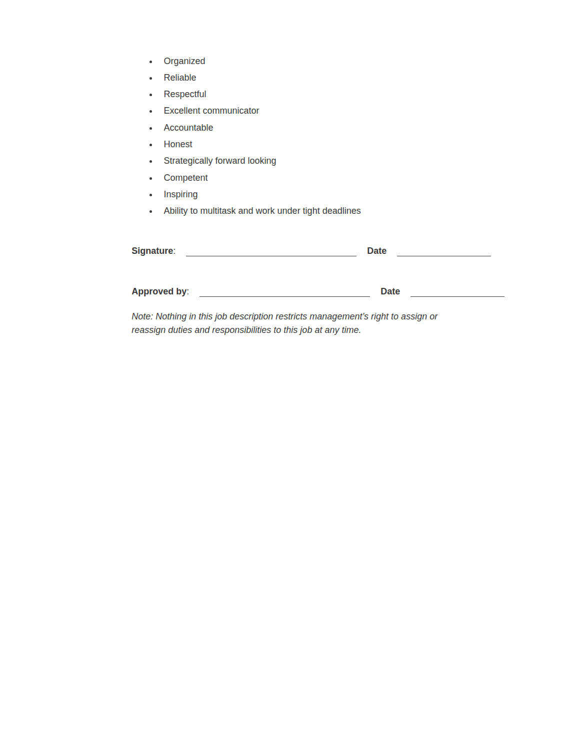Organized
Reliable
Respectful
Excellent communicator
Accountable
Honest
Strategically forward looking
Competent
Inspiring
Ability to multitask and work under tight deadlines
Signature: Date
Approved by: Date
Note: Nothing in this job description restricts management’s right to assign or reassign duties and responsibilities to this job at any time.